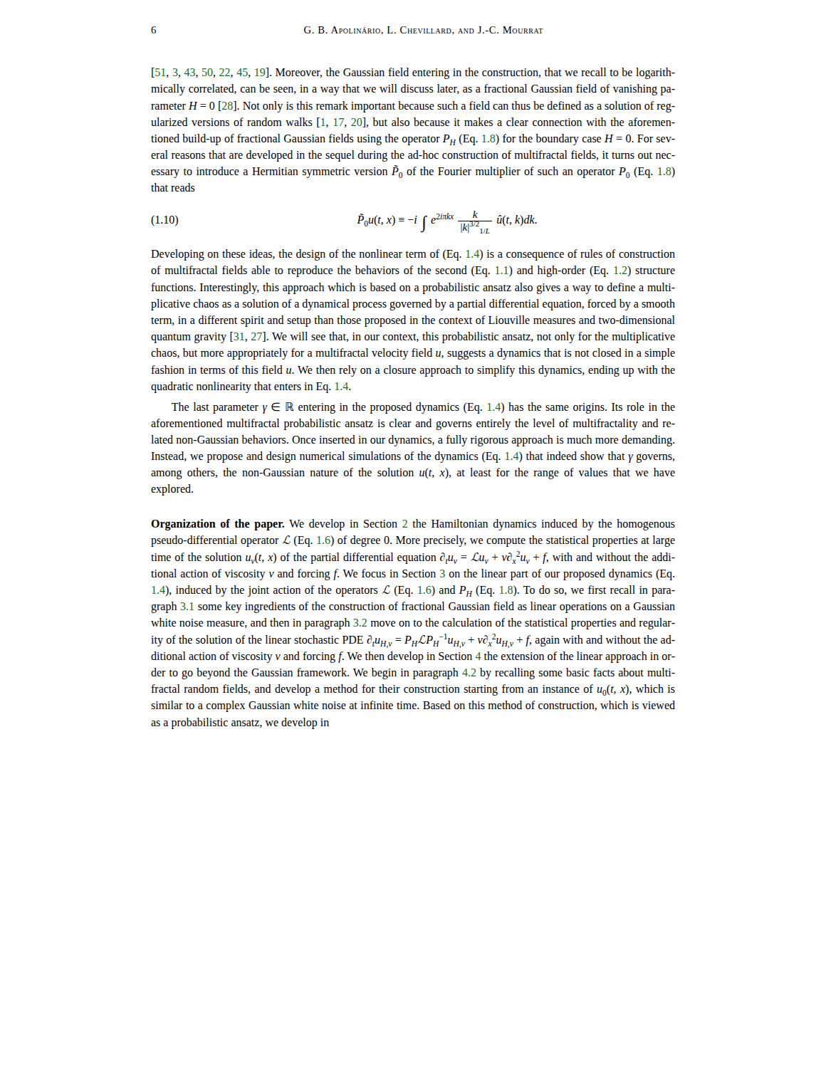6 G. B. Apolinário, L. Chevillard, and J.-C. Mourrat
[51, 3, 43, 50, 22, 45, 19]. Moreover, the Gaussian field entering in the construction, that we recall to be logarithmically correlated, can be seen, in a way that we will discuss later, as a fractional Gaussian field of vanishing parameter H = 0 [28]. Not only is this remark important because such a field can thus be defined as a solution of regularized versions of random walks [1, 17, 20], but also because it makes a clear connection with the aforementioned build-up of fractional Gaussian fields using the operator PH (Eq. 1.8) for the boundary case H = 0. For several reasons that are developed in the sequel during the ad-hoc construction of multifractal fields, it turns out necessary to introduce a Hermitian symmetric version P̃0 of the Fourier multiplier of such an operator P0 (Eq. 1.8) that reads
(1.10) P̃0u(t, x) ≡ −i ∫ e2iπkx k|k|3/21/L û(t, k)dk.
Developing on these ideas, the design of the nonlinear term of (Eq. 1.4) is a consequence of rules of construction of multifractal fields able to reproduce the behaviors of the second (Eq. 1.1) and high-order (Eq. 1.2) structure functions. Interestingly, this approach which is based on a probabilistic ansatz also gives a way to define a multiplicative chaos as a solution of a dynamical process governed by a partial differential equation, forced by a smooth term, in a different spirit and setup than those proposed in the context of Liouville measures and two-dimensional quantum gravity [31, 27]. We will see that, in our context, this probabilistic ansatz, not only for the multiplicative chaos, but more appropriately for a multifractal velocity field u, suggests a dynamics that is not closed in a simple fashion in terms of this field u. We then rely on a closure approach to simplify this dynamics, ending up with the quadratic nonlinearity that enters in Eq. 1.4.
The last parameter γ ∈ ℝ entering in the proposed dynamics (Eq. 1.4) has the same origins. Its role in the aforementioned multifractal probabilistic ansatz is clear and governs entirely the level of multifractality and related non-Gaussian behaviors. Once inserted in our dynamics, a fully rigorous approach is much more demanding. Instead, we propose and design numerical simulations of the dynamics (Eq. 1.4) that indeed show that γ governs, among others, the non-Gaussian nature of the solution u(t, x), at least for the range of values that we have explored.
Organization of the paper. We develop in Section 2 the Hamiltonian dynamics induced by the homogenous pseudo-differential operator ℒ (Eq. 1.6) of degree 0. More precisely, we compute the statistical properties at large time of the solution uν(t, x) of the partial differential equation ∂tuν = ℒuν + ν∂x2uν + f, with and without the additional action of viscosity ν and forcing f. We focus in Section 3 on the linear part of our proposed dynamics (Eq. 1.4), induced by the joint action of the operators ℒ (Eq. 1.6) and PH (Eq. 1.8). To do so, we first recall in paragraph 3.1 some key ingredients of the construction of fractional Gaussian field as linear operations on a Gaussian white noise measure, and then in paragraph 3.2 move on to the calculation of the statistical properties and regularity of the solution of the linear stochastic PDE ∂tuH,ν = PHℒPH−1uH,ν + ν∂x2uH,ν + f, again with and without the additional action of viscosity ν and forcing f. We then develop in Section 4 the extension of the linear approach in order to go beyond the Gaussian framework. We begin in paragraph 4.2 by recalling some basic facts about multifractal random fields, and develop a method for their construction starting from an instance of u0(t, x), which is similar to a complex Gaussian white noise at infinite time. Based on this method of construction, which is viewed as a probabilistic ansatz, we develop in